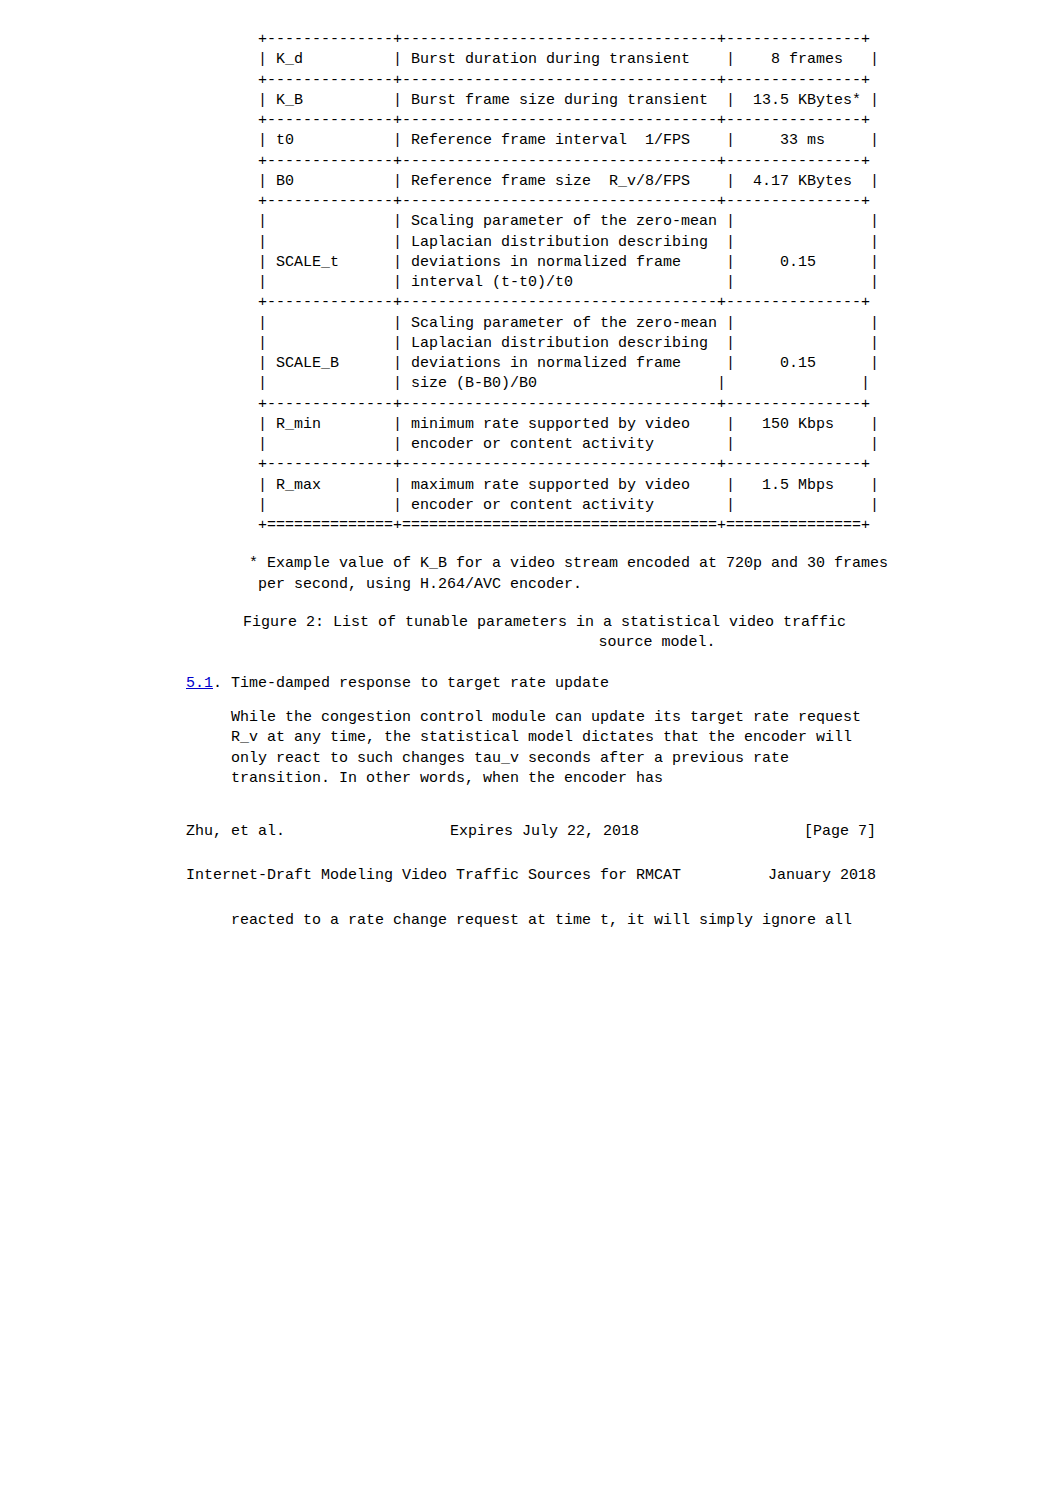+--------------+-----------------------------------+---------------+
   | K_d          | Burst duration during transient    |    8 frames   |
   +--------------+-----------------------------------+---------------+
   | K_B          | Burst frame size during transient  |  13.5 KBytes* |
   +--------------+-----------------------------------+---------------+
   | t0           | Reference frame interval  1/FPS    |     33 ms     |
   +--------------+-----------------------------------+---------------+
   | B0           | Reference frame size  R_v/8/FPS    |  4.17 KBytes  |
   +--------------+-----------------------------------+---------------+
   |              | Scaling parameter of the zero-mean |               |
   |              | Laplacian distribution describing  |               |
   | SCALE_t      | deviations in normalized frame     |     0.15      |
   |              | interval (t-t0)/t0                 |               |
   +--------------+-----------------------------------+---------------+
   |              | Scaling parameter of the zero-mean |               |
   |              | Laplacian distribution describing  |               |
   | SCALE_B      | deviations in normalized frame     |     0.15      |
   |              | size (B-B0)/B0                    |               |
   +--------------+-----------------------------------+---------------+
   | R_min        | minimum rate supported by video    |   150 Kbps    |
   |              | encoder or content activity        |               |
   +--------------+-----------------------------------+---------------+
   | R_max        | maximum rate supported by video    |   1.5 Mbps    |
   |              | encoder or content activity        |               |
   +==============+===================================+===============+
  * Example value of K_B for a video stream encoded at 720p and 30 frames
   per second, using H.264/AVC encoder.
   Figure 2: List of tunable parameters in a statistical video traffic
                            source model.
5.1. Time-damped response to target rate update
While the congestion control module can update its target rate request R_v at any time, the statistical model dictates that the encoder will only react to such changes tau_v seconds after a previous rate transition. In other words, when the encoder has
Zhu, et al. Expires July 22, 2018 [Page 7]
Internet-Draft Modeling Video Traffic Sources for RMCAT January 2018
reacted to a rate change request at time t, it will simply ignore all